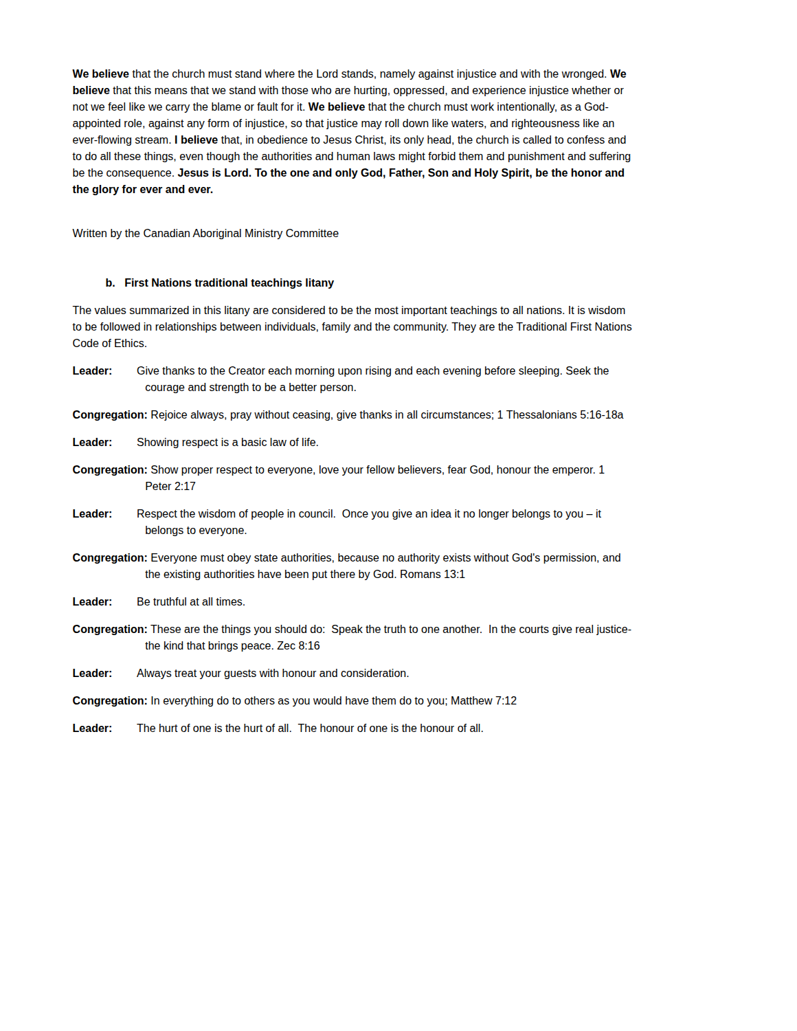We believe that the church must stand where the Lord stands, namely against injustice and with the wronged. We believe that this means that we stand with those who are hurting, oppressed, and experience injustice whether or not we feel like we carry the blame or fault for it. We believe that the church must work intentionally, as a God-appointed role, against any form of injustice, so that justice may roll down like waters, and righteousness like an ever-flowing stream. I believe that, in obedience to Jesus Christ, its only head, the church is called to confess and to do all these things, even though the authorities and human laws might forbid them and punishment and suffering be the consequence. Jesus is Lord. To the one and only God, Father, Son and Holy Spirit, be the honor and the glory for ever and ever.
Written by the Canadian Aboriginal Ministry Committee
b. First Nations traditional teachings litany
The values summarized in this litany are considered to be the most important teachings to all nations. It is wisdom to be followed in relationships between individuals, family and the community. They are the Traditional First Nations Code of Ethics.
Leader: Give thanks to the Creator each morning upon rising and each evening before sleeping. Seek the courage and strength to be a better person.
Congregation: Rejoice always, pray without ceasing, give thanks in all circumstances; 1 Thessalonians 5:16-18a
Leader: Showing respect is a basic law of life.
Congregation: Show proper respect to everyone, love your fellow believers, fear God, honour the emperor. 1 Peter 2:17
Leader: Respect the wisdom of people in council. Once you give an idea it no longer belongs to you – it belongs to everyone.
Congregation: Everyone must obey state authorities, because no authority exists without God's permission, and the existing authorities have been put there by God. Romans 13:1
Leader: Be truthful at all times.
Congregation: These are the things you should do: Speak the truth to one another. In the courts give real justice-the kind that brings peace. Zec 8:16
Leader: Always treat your guests with honour and consideration.
Congregation: In everything do to others as you would have them do to you; Matthew 7:12
Leader: The hurt of one is the hurt of all. The honour of one is the honour of all.